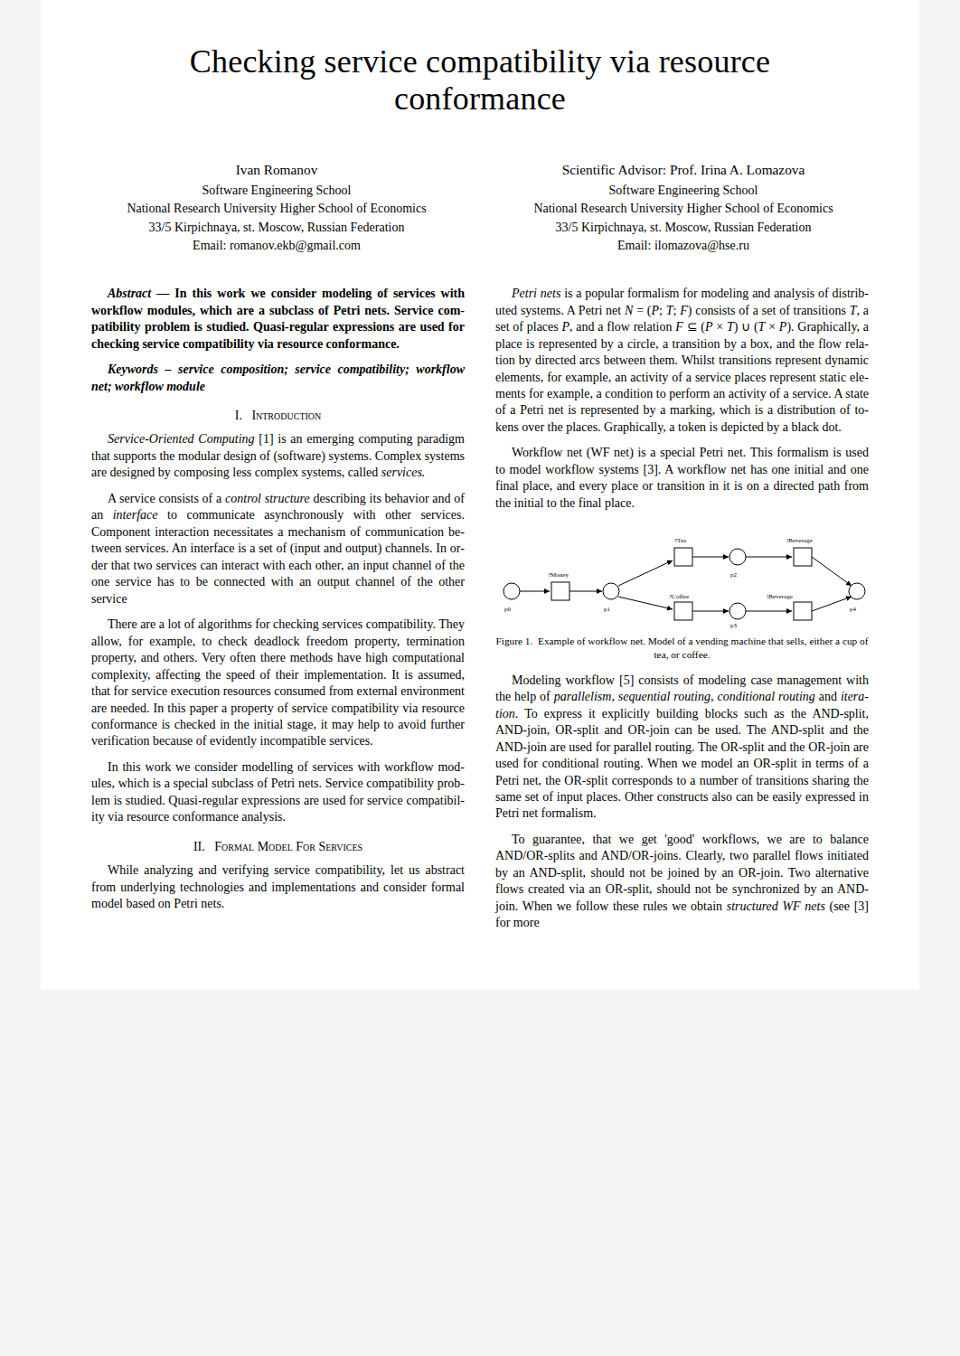Checking service compatibility via resource
conformance
Ivan Romanov
Software Engineering School
National Research University Higher School of Economics
33/5 Kirpichnaya, st. Moscow, Russian Federation
Email: romanov.ekb@gmail.com
Scientific Advisor: Prof. Irina A. Lomazova
Software Engineering School
National Research University Higher School of Economics
33/5 Kirpichnaya, st. Moscow, Russian Federation
Email: ilomazova@hse.ru
Abstract — In this work we consider modeling of services with workflow modules, which are a subclass of Petri nets. Service compatibility problem is studied. Quasi-regular expressions are used for checking service compatibility via resource conformance.
Keywords – service composition; service compatibility; workflow net; workflow module
I. Introduction
Service-Oriented Computing [1] is an emerging computing paradigm that supports the modular design of (software) systems. Complex systems are designed by composing less complex systems, called services.
A service consists of a control structure describing its behavior and of an interface to communicate asynchronously with other services. Component interaction necessitates a mechanism of communication between services. An interface is a set of (input and output) channels. In order that two services can interact with each other, an input channel of the one service has to be connected with an output channel of the other service
There are a lot of algorithms for checking services compatibility. They allow, for example, to check deadlock freedom property, termination property, and others. Very often there methods have high computational complexity, affecting the speed of their implementation. It is assumed, that for service execution resources consumed from external environment are needed. In this paper a property of service compatibility via resource conformance is checked in the initial stage, it may help to avoid further verification because of evidently incompatible services.
In this work we consider modelling of services with workflow modules, which is a special subclass of Petri nets. Service compatibility problem is studied. Quasi-regular expressions are used for service compatibility via resource conformance analysis.
II. Formal Model For Services
While analyzing and verifying service compatibility, let us abstract from underlying technologies and implementations and consider formal model based on Petri nets.
Petri nets is a popular formalism for modeling and analysis of distributed systems. A Petri net N = (P; T; F) consists of a set of transitions T, a set of places P, and a flow relation F ⊆ (P × T) ∪ (T × P). Graphically, a place is represented by a circle, a transition by a box, and the flow relation by directed arcs between them. Whilst transitions represent dynamic elements, for example, an activity of a service places represent static elements for example, a condition to perform an activity of a service. A state of a Petri net is represented by a marking, which is a distribution of tokens over the places. Graphically, a token is depicted by a black dot.
Workflow net (WF net) is a special Petri net. This formalism is used to model workflow systems [3]. A workflow net has one initial and one final place, and every place or transition in it is on a directed path from the initial to the final place.
p0 p1 p2 p3 p4 ?Money ?Tea ?Coffee !Beverage !Beverage
Figure 1. Example of workflow net. Model of a vending machine that sells, either a cup of tea, or coffee.
Modeling workflow [5] consists of modeling case management with the help of parallelism, sequential routing, conditional routing and iteration. To express it explicitly building blocks such as the AND-split, AND-join, OR-split and OR-join can be used. The AND-split and the AND-join are used for parallel routing. The OR-split and the OR-join are used for conditional routing. When we model an OR-split in terms of a Petri net, the OR-split corresponds to a number of transitions sharing the same set of input places. Other constructs also can be easily expressed in Petri net formalism.
To guarantee, that we get 'good' workflows, we are to balance AND/OR-splits and AND/OR-joins. Clearly, two parallel flows initiated by an AND-split, should not be joined by an OR-join. Two alternative flows created via an OR-split, should not be synchronized by an AND-join. When we follow these rules we obtain structured WF nets (see [3] for more